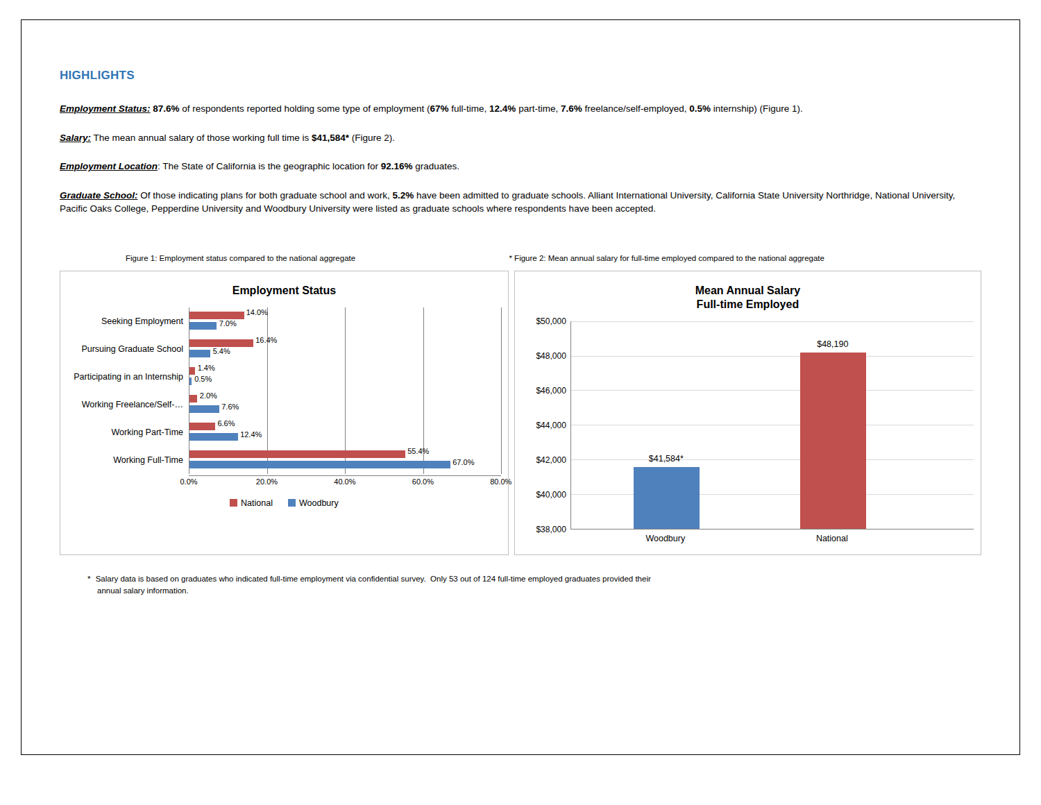HIGHLIGHTS
Employment Status: 87.6% of respondents reported holding some type of employment (67% full-time, 12.4% part-time, 7.6% freelance/self-employed, 0.5% internship) (Figure 1).
Salary: The mean annual salary of those working full time is $41,584* (Figure 2).
Employment Location: The State of California is the geographic location for 92.16% graduates.
Graduate School: Of those indicating plans for both graduate school and work, 5.2% have been admitted to graduate schools. Alliant International University, California State University Northridge, National University, Pacific Oaks College, Pepperdine University and Woodbury University were listed as graduate schools where respondents have been accepted.
Figure 1: Employment status compared to the national aggregate
* Figure 2: Mean annual salary for full-time employed compared to the national aggregate
Employment Status
Seeking Employment
14.0%
7.0%
Pursuing Graduate School
16.4%
5.4%
Participating in an Internship
1.4%
0.5%
Working Freelance/Self-…
2.0%
7.6%
Working Part-Time
6.6%
12.4%
Working Full-Time
55.4%
67.0%
0.0% 20.0% 40.0% 60.0% 80.0%
National Woodbury
Mean Annual Salary
Full-time Employed
$50,000 $48,000 $46,000 $44,000 $42,000 $40,000 $38,000
$41,584*
$48,190
Woodbury National
* Salary data is based on graduates who indicated full-time employment via confidential survey. Only 53 out of 124 full-time employed graduates provided their annual salary information.